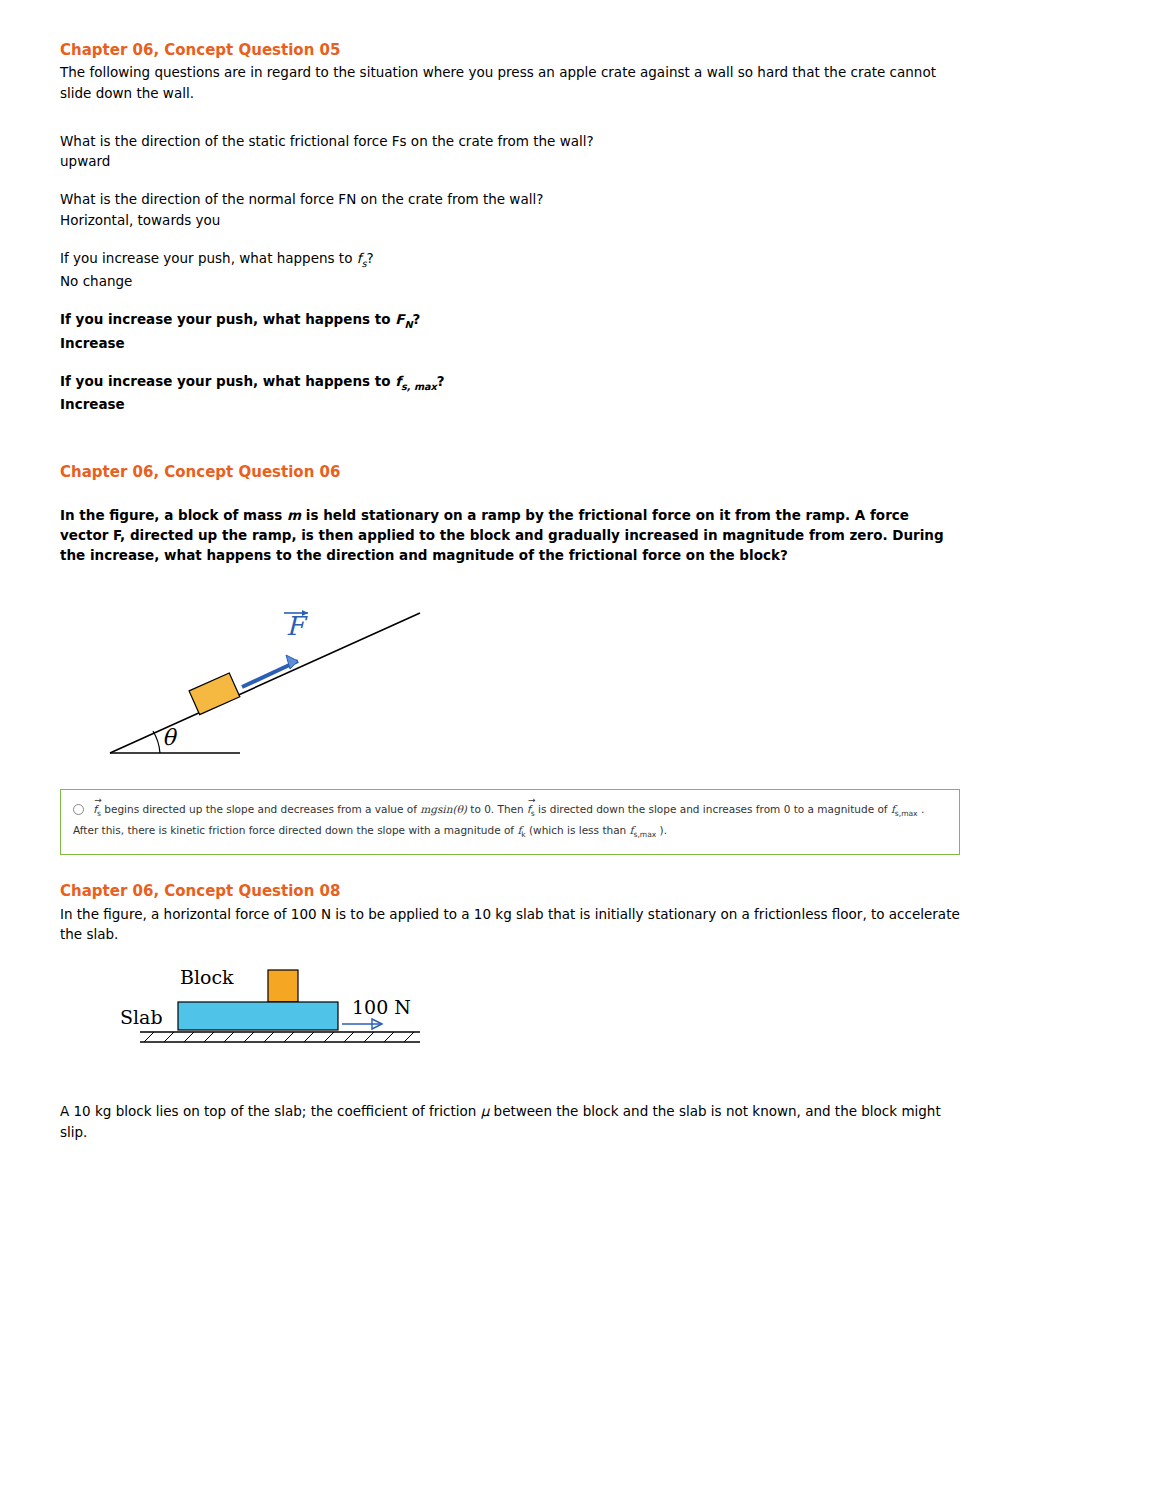Chapter 06, Concept Question 05
The following questions are in regard to the situation where you press an apple crate against a wall so hard that the crate cannot slide down the wall.
What is the direction of the static frictional force Fs on the crate from the wall?
upward
What is the direction of the normal force FN on the crate from the wall?
Horizontal, towards you
If you increase your push, what happens to fs?
No change
If you increase your push, what happens to FN?
Increase
If you increase your push, what happens to fs, max?
Increase
Chapter 06, Concept Question 06
In the figure, a block of mass m is held stationary on a ramp by the frictional force on it from the ramp. A force vector F, directed up the ramp, is then applied to the block and gradually increased in magnitude from zero. During the increase, what happens to the direction and magnitude of the frictional force on the block?
θ F
fs begins directed up the slope and decreases from a value of mgsin(θ) to 0. Then fs is directed down the slope and increases from 0 to a magnitude of fs,max . After this, there is kinetic friction force directed down the slope with a magnitude of fk (which is less than fs,max ).
Chapter 06, Concept Question 08
In the figure, a horizontal force of 100 N is to be applied to a 10 kg slab that is initially stationary on a frictionless floor, to accelerate the slab.
Block Slab 100 N
A 10 kg block lies on top of the slab; the coefficient of friction μ between the block and the slab is not known, and the block might slip.